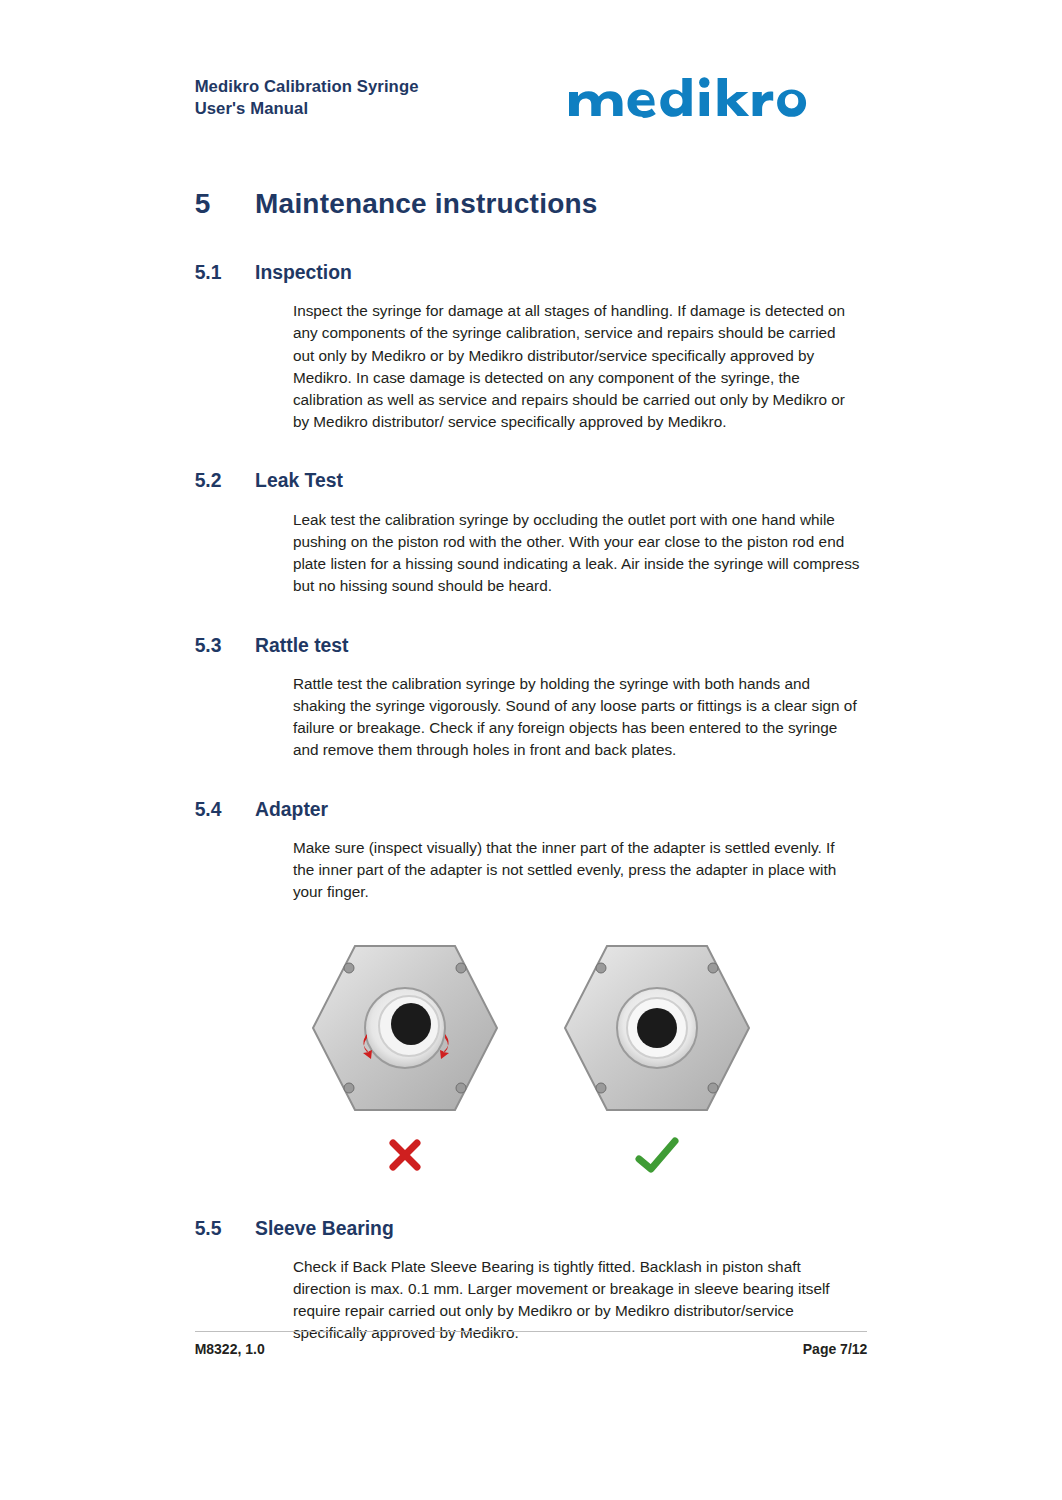Medikro Calibration Syringe
User's Manual
5 Maintenance instructions
5.1 Inspection
Inspect the syringe for damage at all stages of handling. If damage is detected on any components of the syringe calibration, service and repairs should be carried out only by Medikro or by Medikro distributor/service specifically approved by Medikro. In case damage is detected on any component of the syringe, the calibration as well as service and repairs should be carried out only by Medikro or by Medikro distributor/ service specifically approved by Medikro.
5.2 Leak Test
Leak test the calibration syringe by occluding the outlet port with one hand while pushing on the piston rod with the other. With your ear close to the piston rod end plate listen for a hissing sound indicating a leak. Air inside the syringe will compress but no hissing sound should be heard.
5.3 Rattle test
Rattle test the calibration syringe by holding the syringe with both hands and shaking the syringe vigorously. Sound of any loose parts or fittings is a clear sign of failure or breakage. Check if any foreign objects has been entered to the syringe and remove them through holes in front and back plates.
5.4 Adapter
Make sure (inspect visually) that the inner part of the adapter is settled evenly. If the inner part of the adapter is not settled evenly, press the adapter in place with your finger.
5.5 Sleeve Bearing
Check if Back Plate Sleeve Bearing is tightly fitted. Backlash in piston shaft direction is max. 0.1 mm. Larger movement or breakage in sleeve bearing itself require repair carried out only by Medikro or by Medikro distributor/service specifically approved by Medikro.
M8322, 1.0
Page 7/12